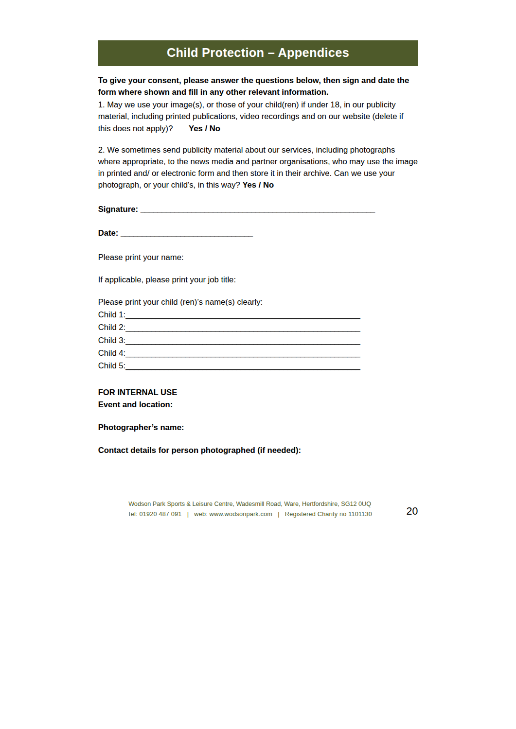Child Protection – Appendices
To give your consent, please answer the questions below, then sign and date the form where shown and fill in any other relevant information.
1. May we use your image(s), or those of your child(ren) if under 18, in our publicity material, including printed publications, video recordings and on our website (delete if this does not apply)? Yes / No
2. We sometimes send publicity material about our services, including photographs where appropriate, to the news media and partner organisations, who may use the image in printed and/ or electronic form and then store it in their archive. Can we use your photograph, or your child's, in this way? Yes / No
Signature: _______________________________________________________
Date: _______________________________
Please print your name:
If applicable, please print your job title:
Please print your child (ren)’s name(s) clearly:
Child 1:_______________________________________________________
Child 2:_______________________________________________________
Child 3:_______________________________________________________
Child 4:_______________________________________________________
Child 5:_______________________________________________________
FOR INTERNAL USE
Event and location:
Photographer’s name:
Contact details for person photographed (if needed):
Wodson Park Sports & Leisure Centre, Wadesmill Road, Ware, Hertfordshire, SG12 0UQ
Tel: 01920 487 091 | web: www.wodsonpark.com | Registered Charity no 1101130
20